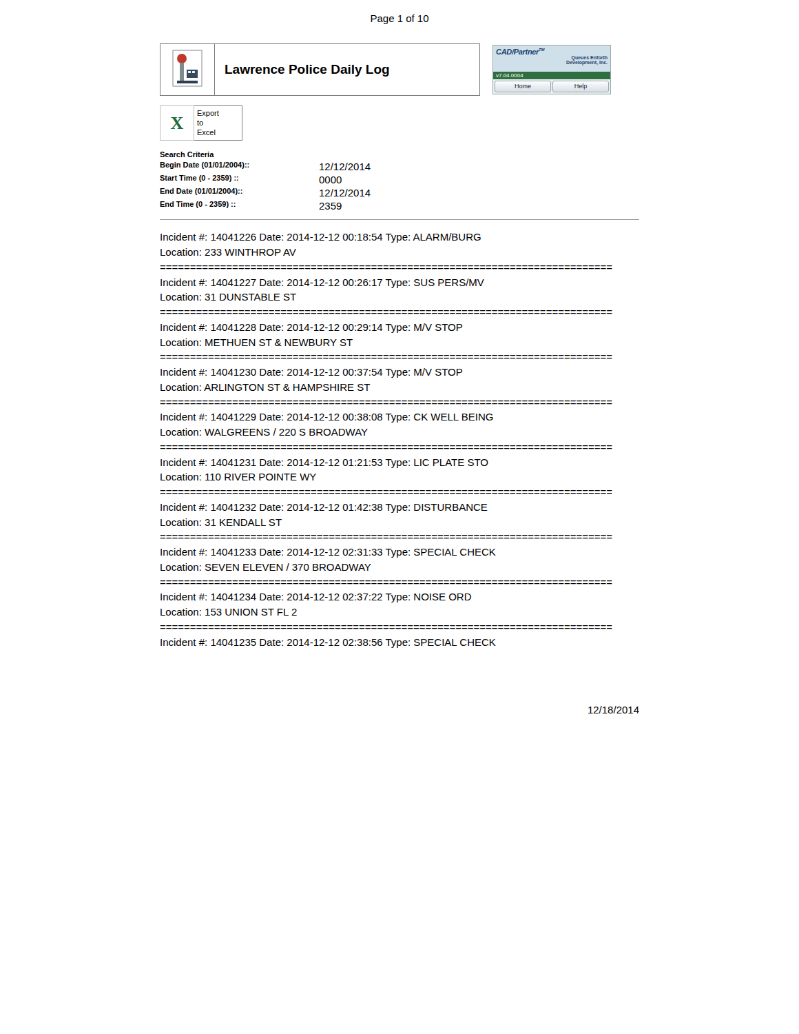Page 1 of 10
| | Lawrence Police Daily Log | CAD/Partner TM Queues Enforth Development, Inc. v7.04.0004 Home Help |
| X | Export to Excel |
Search Criteria
| Begin Date (01/01/2004):: | 12/12/2014 |
| Start Time (0 - 2359) :: | 0000 |
| End Date (01/01/2004):: | 12/12/2014 |
| End Time (0 - 2359) :: | 2359 |
Incident #: 14041226 Date: 2014-12-12 00:18:54 Type: ALARM/BURG
Location: 233 WINTHROP AV
===========================================================================
Incident #: 14041227 Date: 2014-12-12 00:26:17 Type: SUS PERS/MV
Location: 31 DUNSTABLE ST
===========================================================================
Incident #: 14041228 Date: 2014-12-12 00:29:14 Type: M/V STOP
Location: METHUEN ST & NEWBURY ST
===========================================================================
Incident #: 14041230 Date: 2014-12-12 00:37:54 Type: M/V STOP
Location: ARLINGTON ST & HAMPSHIRE ST
===========================================================================
Incident #: 14041229 Date: 2014-12-12 00:38:08 Type: CK WELL BEING
Location: WALGREENS / 220 S BROADWAY
===========================================================================
Incident #: 14041231 Date: 2014-12-12 01:21:53 Type: LIC PLATE STO
Location: 110 RIVER POINTE WY
===========================================================================
Incident #: 14041232 Date: 2014-12-12 01:42:38 Type: DISTURBANCE
Location: 31 KENDALL ST
===========================================================================
Incident #: 14041233 Date: 2014-12-12 02:31:33 Type: SPECIAL CHECK
Location: SEVEN ELEVEN / 370 BROADWAY
===========================================================================
Incident #: 14041234 Date: 2014-12-12 02:37:22 Type: NOISE ORD
Location: 153 UNION ST FL 2
===========================================================================
Incident #: 14041235 Date: 2014-12-12 02:38:56 Type: SPECIAL CHECK
12/18/2014